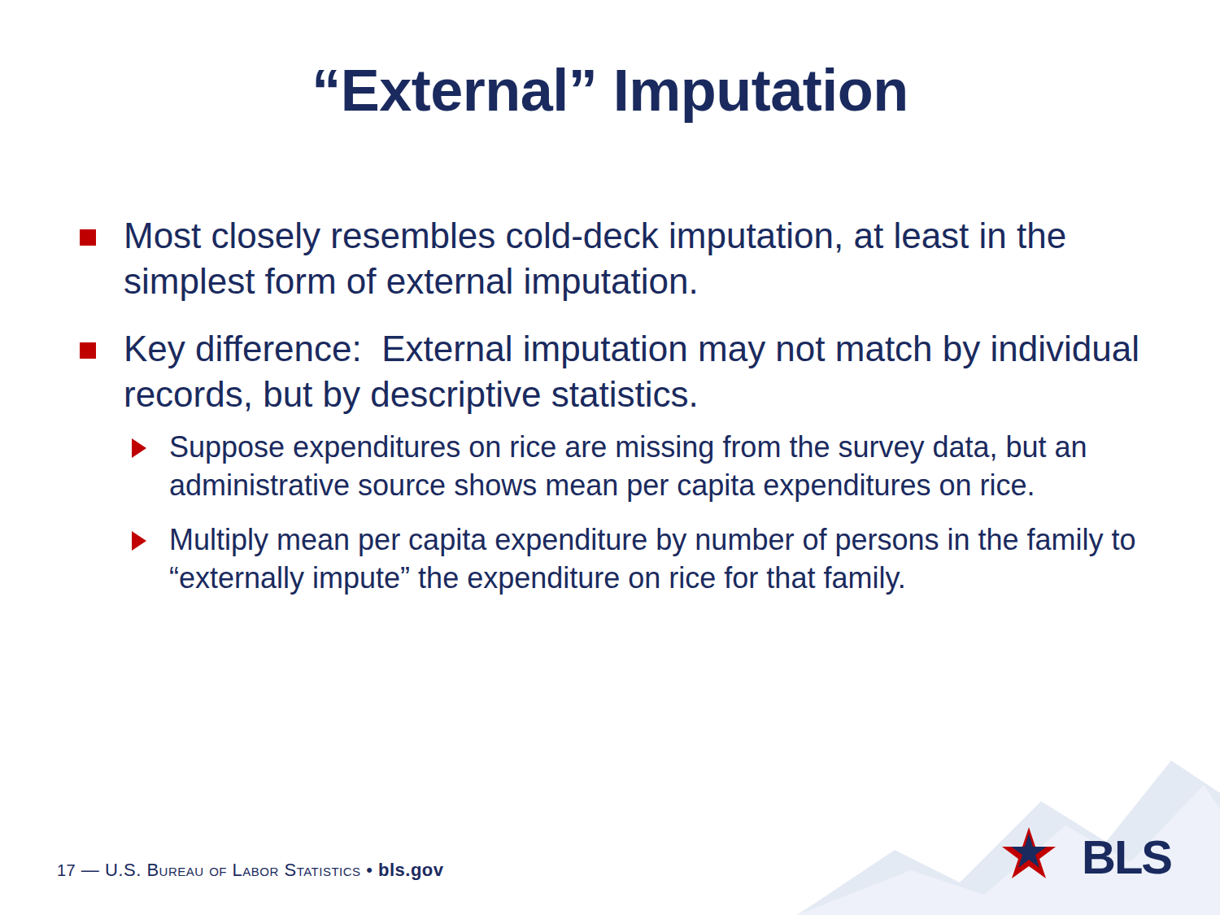“External” Imputation
Most closely resembles cold-deck imputation, at least in the simplest form of external imputation.
Key difference: External imputation may not match by individual records, but by descriptive statistics.
Suppose expenditures on rice are missing from the survey data, but an administrative source shows mean per capita expenditures on rice.
Multiply mean per capita expenditure by number of persons in the family to “externally impute” the expenditure on rice for that family.
BLS
17 — U.S. Bureau of Labor Statistics • bls.gov